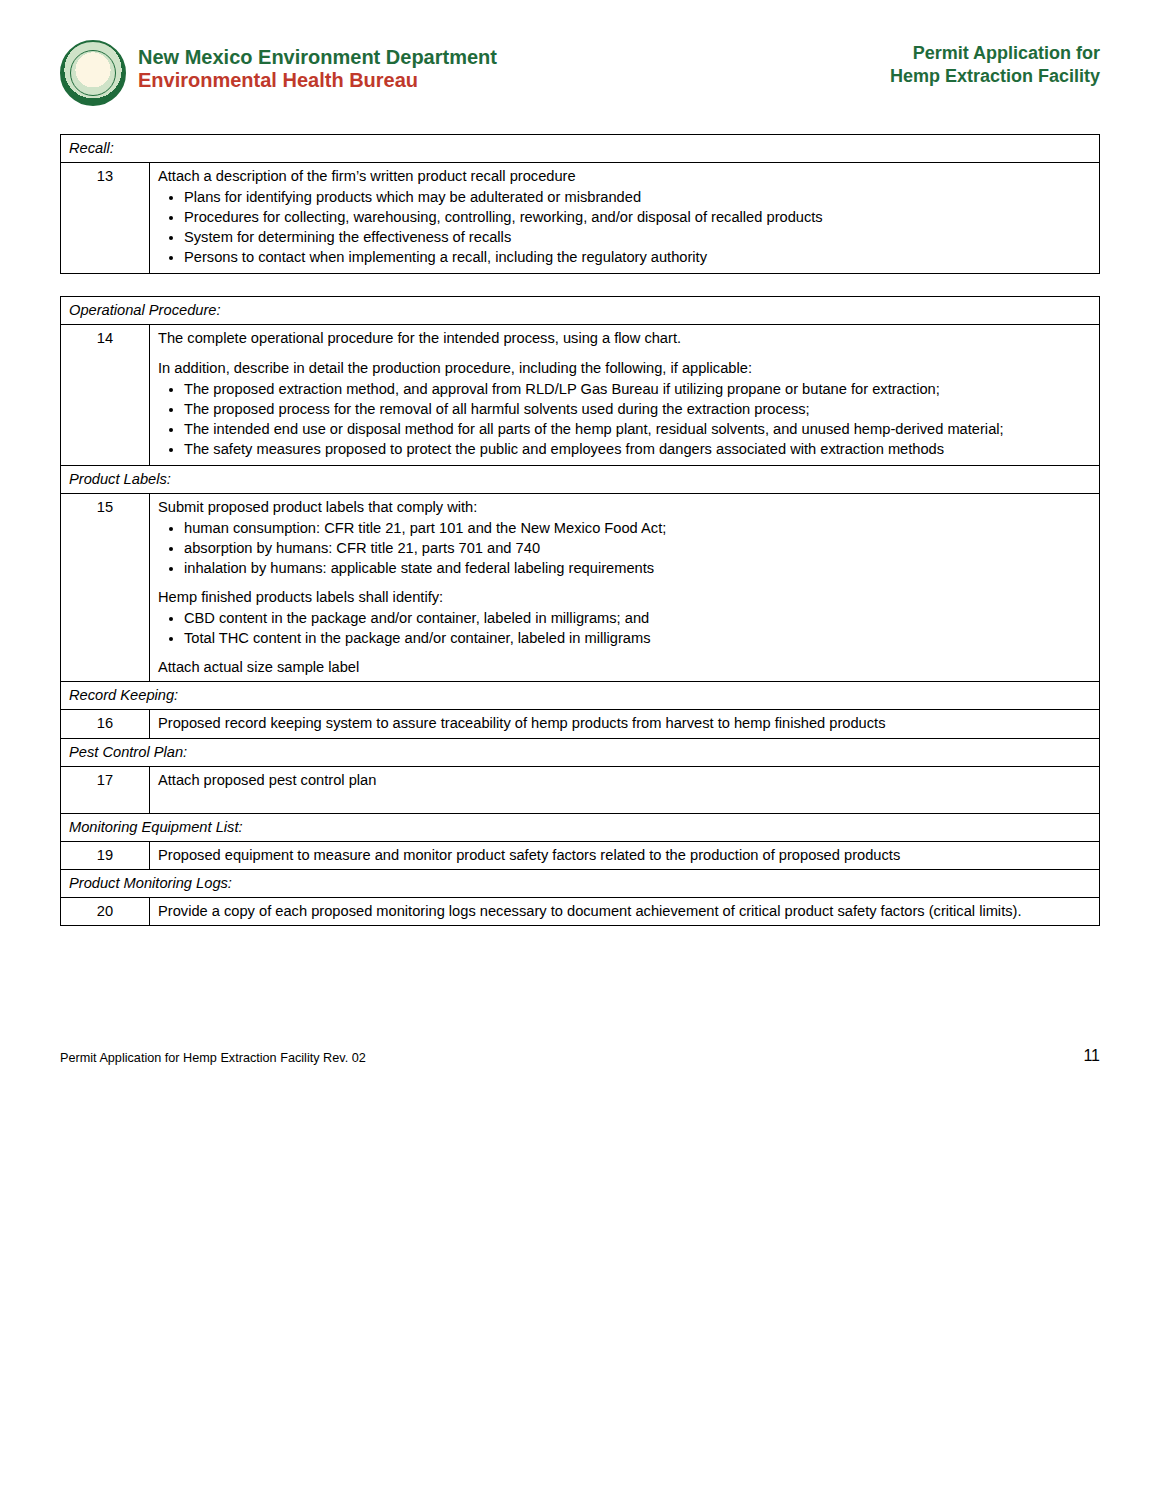New Mexico Environment Department
Environmental Health Bureau
Permit Application for
Hemp Extraction Facility
| Recall: |
| 13 | Attach a description of the firm’s written product recall procedure Plans for identifying products which may be adulterated or misbranded Procedures for collecting, warehousing, controlling, reworking, and/or disposal of recalled products System for determining the effectiveness of recalls Persons to contact when implementing a recall, including the regulatory authority |
| Operational Procedure: |
| 14 | The complete operational procedure for the intended process, using a flow chart. In addition, describe in detail the production procedure, including the following, if applicable: The proposed extraction method, and approval from RLD/LP Gas Bureau if utilizing propane or butane for extraction; The proposed process for the removal of all harmful solvents used during the extraction process; The intended end use or disposal method for all parts of the hemp plant, residual solvents, and unused hemp-derived material; The safety measures proposed to protect the public and employees from dangers associated with extraction methods |
| Product Labels: |
| 15 | Submit proposed product labels that comply with: human consumption: CFR title 21, part 101 and the New Mexico Food Act; absorption by humans: CFR title 21, parts 701 and 740 inhalation by humans: applicable state and federal labeling requirements Hemp finished products labels shall identify: CBD content in the package and/or container, labeled in milligrams; and Total THC content in the package and/or container, labeled in milligrams Attach actual size sample label |
| Record Keeping: |
| 16 | Proposed record keeping system to assure traceability of hemp products from harvest to hemp finished products |
| Pest Control Plan: |
| 17 | Attach proposed pest control plan |
| Monitoring Equipment List: |
| 19 | Proposed equipment to measure and monitor product safety factors related to the production of proposed products |
| Product Monitoring Logs: |
| 20 | Provide a copy of each proposed monitoring logs necessary to document achievement of critical product safety factors (critical limits). |
Permit Application for Hemp Extraction Facility Rev. 02
11